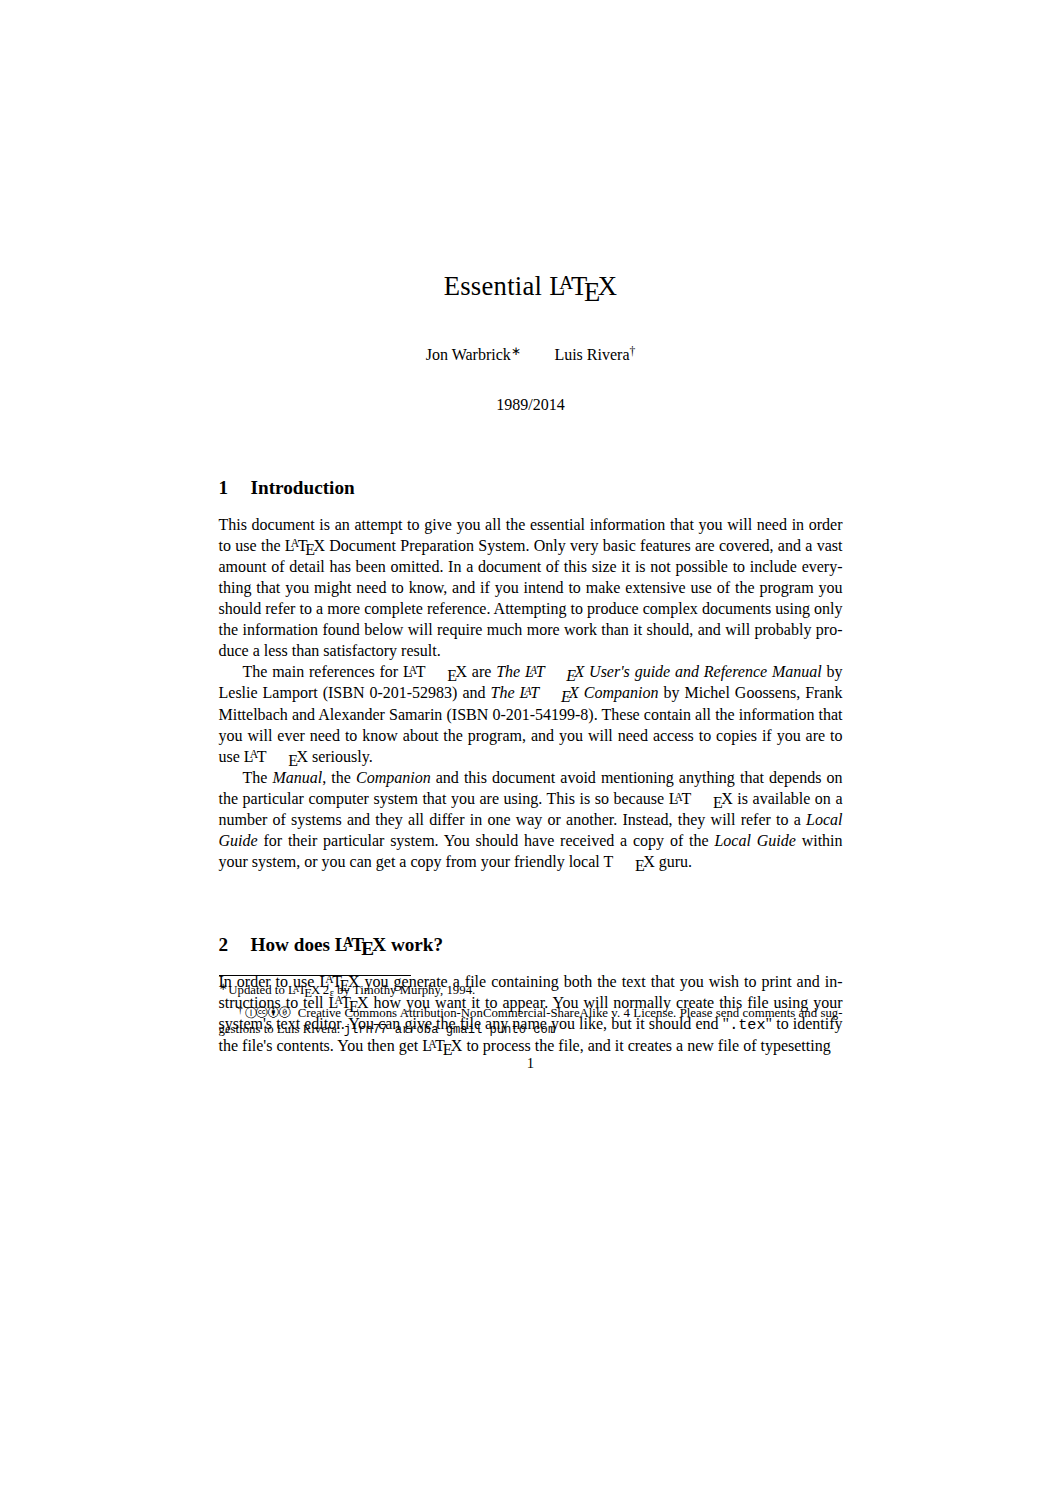Essential LATEX
Jon Warbrick∗Luis Rivera†
1989/2014
1 Introduction
This document is an attempt to give you all the essential information that you will need in order to use the LATEX Document Preparation System. Only very basic features are covered, and a vast amount of detail has been omitted. In a document of this size it is not possible to include everything that you might need to know, and if you intend to make extensive use of the program you should refer to a more complete reference. Attempting to produce complex documents using only the information found below will require much more work than it should, and will probably produce a less than satisfactory result.
The main references for LATEX are The LATEX User's guide and Reference Manual by Leslie Lamport (ISBN 0-201-52983) and The LATEX Companion by Michel Goossens, Frank Mittelbach and Alexander Samarin (ISBN 0-201-54199-8). These contain all the information that you will ever need to know about the program, and you will need access to copies if you are to use LATEX seriously.
The Manual, the Companion and this document avoid mentioning anything that depends on the particular computer system that you are using. This is so because LATEX is available on a number of systems and they all differ in one way or another. Instead, they will refer to a Local Guide for their particular system. You should have received a copy of the Local Guide within your system, or you can get a copy from your friendly local TEX guru.
2 How does LATEX work?
In order to use LATEX you generate a file containing both the text that you wish to print and instructions to tell LATEX how you want it to appear. You will normally create this file using your system's text editor. You can give the file any name you like, but it should end ".tex" to identify the file's contents. You then get LATEX to process the file, and it creates a new file of typesetting
∗Updated to LATEX 2ε by Timothy Murphy, 1994.
†Ⓘ🅭🅯🄍 Creative Commons Attribution-NonCommercial-ShareAlike v. 4 License. Please send comments and suggestions to Luis Rivera: jlrn77 arroba gmail punto com
1